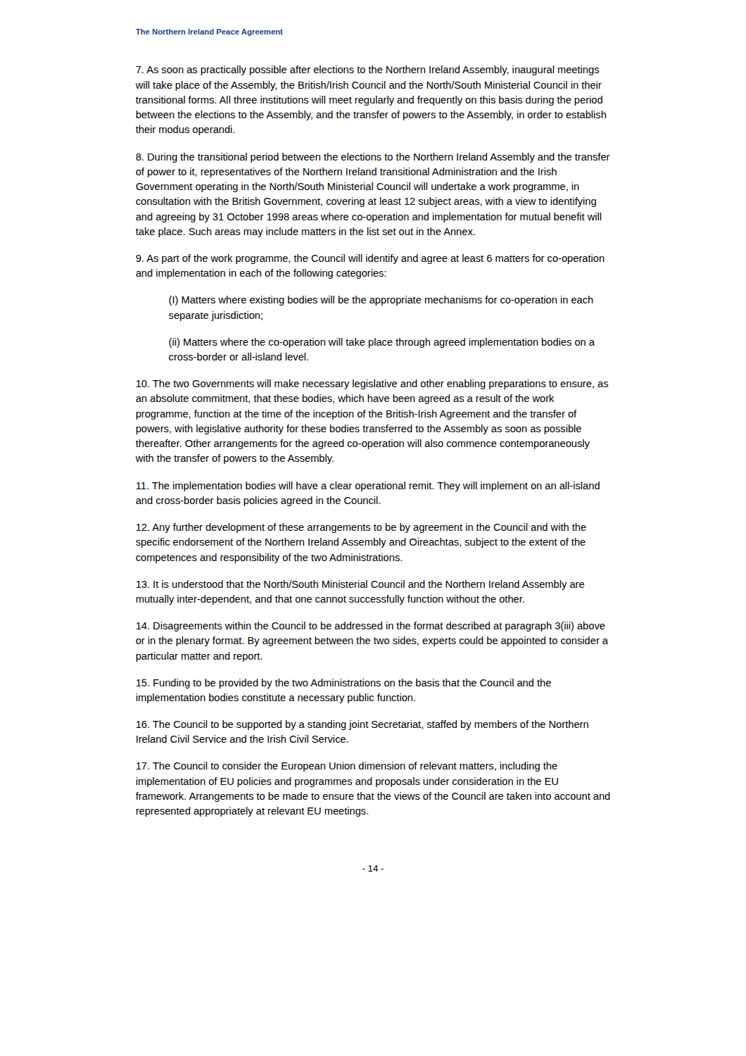The Northern Ireland Peace Agreement
7. As soon as practically possible after elections to the Northern Ireland Assembly, inaugural meetings will take place of the Assembly, the British/Irish Council and the North/South Ministerial Council in their transitional forms. All three institutions will meet regularly and frequently on this basis during the period between the elections to the Assembly, and the transfer of powers to the Assembly, in order to establish their modus operandi.
8. During the transitional period between the elections to the Northern Ireland Assembly and the transfer of power to it, representatives of the Northern Ireland transitional Administration and the Irish Government operating in the North/South Ministerial Council will undertake a work programme, in consultation with the British Government, covering at least 12 subject areas, with a view to identifying and agreeing by 31 October 1998 areas where co-operation and implementation for mutual benefit will take place. Such areas may include matters in the list set out in the Annex.
9. As part of the work programme, the Council will identify and agree at least 6 matters for co-operation and implementation in each of the following categories:
(I) Matters where existing bodies will be the appropriate mechanisms for co-operation in each separate jurisdiction;
(ii) Matters where the co-operation will take place through agreed implementation bodies on a cross-border or all-island level.
10. The two Governments will make necessary legislative and other enabling preparations to ensure, as an absolute commitment, that these bodies, which have been agreed as a result of the work programme, function at the time of the inception of the British-Irish Agreement and the transfer of powers, with legislative authority for these bodies transferred to the Assembly as soon as possible thereafter. Other arrangements for the agreed co-operation will also commence contemporaneously with the transfer of powers to the Assembly.
11. The implementation bodies will have a clear operational remit. They will implement on an all-island and cross-border basis policies agreed in the Council.
12. Any further development of these arrangements to be by agreement in the Council and with the specific endorsement of the Northern Ireland Assembly and Oireachtas, subject to the extent of the competences and responsibility of the two Administrations.
13. It is understood that the North/South Ministerial Council and the Northern Ireland Assembly are mutually inter-dependent, and that one cannot successfully function without the other.
14. Disagreements within the Council to be addressed in the format described at paragraph 3(iii) above or in the plenary format. By agreement between the two sides, experts could be appointed to consider a particular matter and report.
15. Funding to be provided by the two Administrations on the basis that the Council and the implementation bodies constitute a necessary public function.
16. The Council to be supported by a standing joint Secretariat, staffed by members of the Northern Ireland Civil Service and the Irish Civil Service.
17. The Council to consider the European Union dimension of relevant matters, including the implementation of EU policies and programmes and proposals under consideration in the EU framework. Arrangements to be made to ensure that the views of the Council are taken into account and represented appropriately at relevant EU meetings.
- 14 -